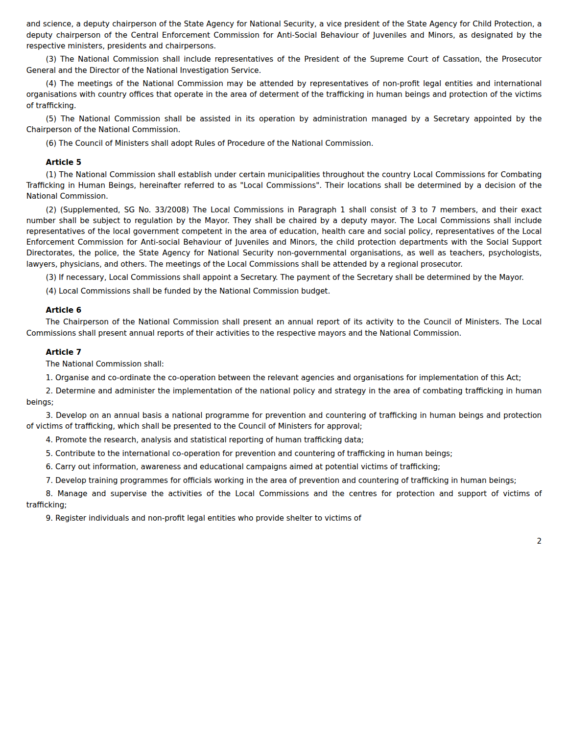and science, a deputy chairperson of the State Agency for National Security, a vice president of the State Agency for Child Protection, a deputy chairperson of the Central Enforcement Commission for Anti-Social Behaviour of Juveniles and Minors, as designated by the respective ministers, presidents and chairpersons.
(3) The National Commission shall include representatives of the President of the Supreme Court of Cassation, the Prosecutor General and the Director of the National Investigation Service.
(4) The meetings of the National Commission may be attended by representatives of non-profit legal entities and international organisations with country offices that operate in the area of determent of the trafficking in human beings and protection of the victims of trafficking.
(5) The National Commission shall be assisted in its operation by administration managed by a Secretary appointed by the Chairperson of the National Commission.
(6) The Council of Ministers shall adopt Rules of Procedure of the National Commission.
Article 5
(1) The National Commission shall establish under certain municipalities throughout the country Local Commissions for Combating Trafficking in Human Beings, hereinafter referred to as "Local Commissions". Their locations shall be determined by a decision of the National Commission.
(2) (Supplemented, SG No. 33/2008) The Local Commissions in Paragraph 1 shall consist of 3 to 7 members, and their exact number shall be subject to regulation by the Mayor. They shall be chaired by a deputy mayor. The Local Commissions shall include representatives of the local government competent in the area of education, health care and social policy, representatives of the Local Enforcement Commission for Anti-social Behaviour of Juveniles and Minors, the child protection departments with the Social Support Directorates, the police, the State Agency for National Security non-governmental organisations, as well as teachers, psychologists, lawyers, physicians, and others. The meetings of the Local Commissions shall be attended by a regional prosecutor.
(3) If necessary, Local Commissions shall appoint a Secretary. The payment of the Secretary shall be determined by the Mayor.
(4) Local Commissions shall be funded by the National Commission budget.
Article 6
The Chairperson of the National Commission shall present an annual report of its activity to the Council of Ministers. The Local Commissions shall present annual reports of their activities to the respective mayors and the National Commission.
Article 7
The National Commission shall:
1. Organise and co-ordinate the co-operation between the relevant agencies and organisations for implementation of this Act;
2. Determine and administer the implementation of the national policy and strategy in the area of combating trafficking in human beings;
3. Develop on an annual basis a national programme for prevention and countering of trafficking in human beings and protection of victims of trafficking, which shall be presented to the Council of Ministers for approval;
4. Promote the research, analysis and statistical reporting of human trafficking data;
5. Contribute to the international co-operation for prevention and countering of trafficking in human beings;
6. Carry out information, awareness and educational campaigns aimed at potential victims of trafficking;
7. Develop training programmes for officials working in the area of prevention and countering of trafficking in human beings;
8. Manage and supervise the activities of the Local Commissions and the centres for protection and support of victims of trafficking;
9. Register individuals and non-profit legal entities who provide shelter to victims of
2